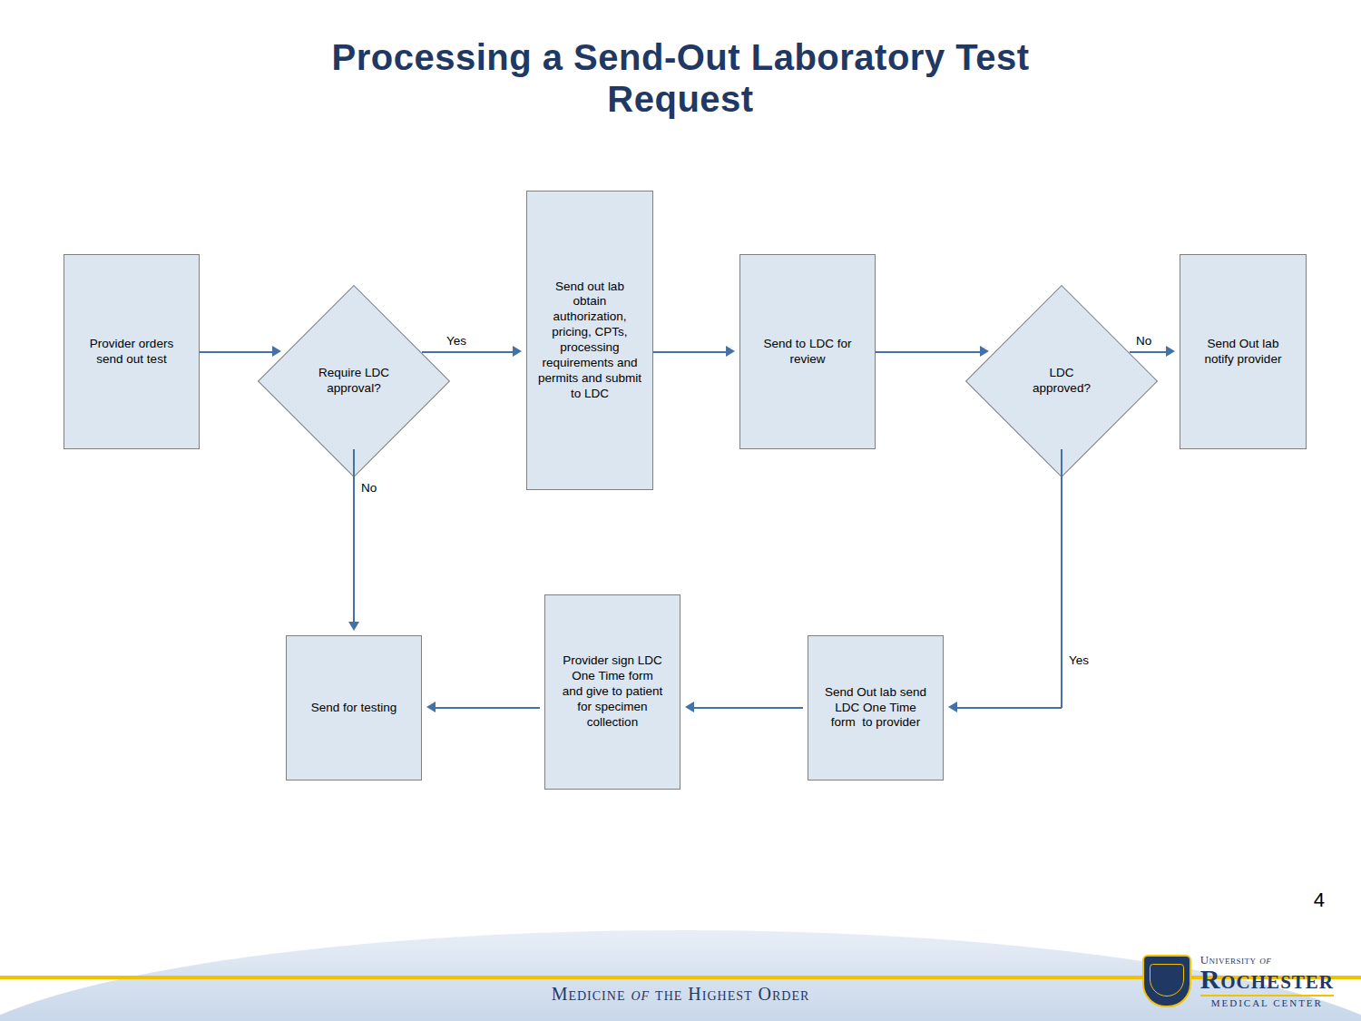Processing a Send-Out Laboratory Test
Request
Provider orders
send out test
Require LDC
approval?
Send out lab
obtain
authorization,
pricing, CPTs,
processing
requirements and
permits and submit
to LDC
Send to LDC for
review
LDC
approved?
Send Out lab
notify provider
Send for testing
Provider sign LDC
One Time form
and give to patient
for specimen
collection
Send Out lab send
LDC One Time
form to provider
Yes
No
No
Yes
4
Medicine of the Highest Order
University of
Rochester
MEDICAL CENTER